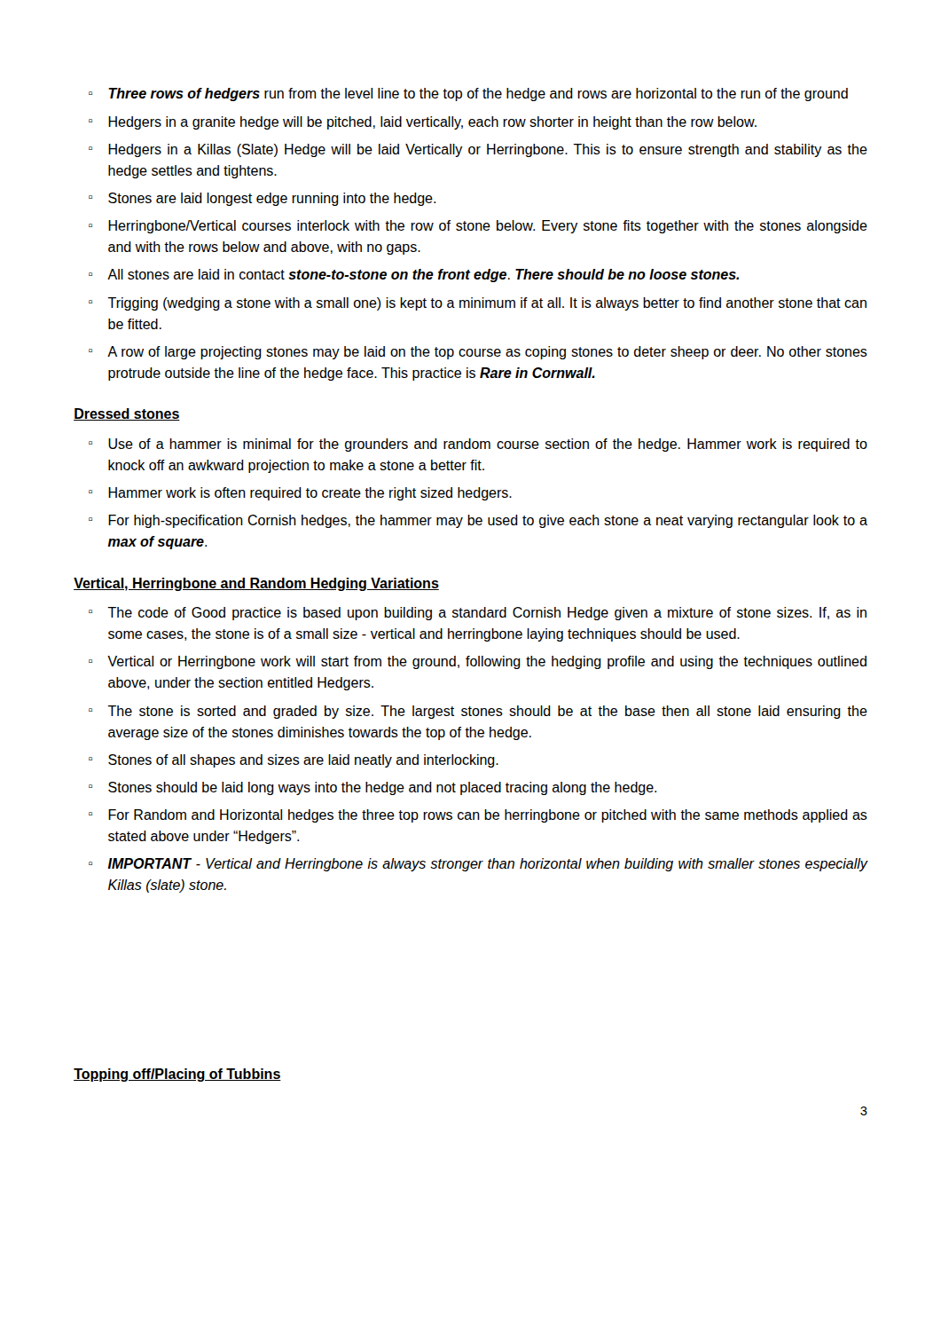Three rows of hedgers run from the level line to the top of the hedge and rows are horizontal to the run of the ground
Hedgers in a granite hedge will be pitched, laid vertically, each row shorter in height than the row below.
Hedgers in a Killas (Slate) Hedge will be laid Vertically or Herringbone. This is to ensure strength and stability as the hedge settles and tightens.
Stones are laid longest edge running into the hedge.
Herringbone/Vertical courses interlock with the row of stone below. Every stone fits together with the stones alongside and with the rows below and above, with no gaps.
All stones are laid in contact stone-to-stone on the front edge. There should be no loose stones.
Trigging (wedging a stone with a small one) is kept to a minimum if at all. It is always better to find another stone that can be fitted.
A row of large projecting stones may be laid on the top course as coping stones to deter sheep or deer. No other stones protrude outside the line of the hedge face. This practice is Rare in Cornwall.
Dressed stones
Use of a hammer is minimal for the grounders and random course section of the hedge. Hammer work is required to knock off an awkward projection to make a stone a better fit.
Hammer work is often required to create the right sized hedgers.
For high-specification Cornish hedges, the hammer may be used to give each stone a neat varying rectangular look to a max of square.
Vertical, Herringbone and Random Hedging Variations
The code of Good practice is based upon building a standard Cornish Hedge given a mixture of stone sizes. If, as in some cases, the stone is of a small size - vertical and herringbone laying techniques should be used.
Vertical or Herringbone work will start from the ground, following the hedging profile and using the techniques outlined above, under the section entitled Hedgers.
The stone is sorted and graded by size. The largest stones should be at the base then all stone laid ensuring the average size of the stones diminishes towards the top of the hedge.
Stones of all shapes and sizes are laid neatly and interlocking.
Stones should be laid long ways into the hedge and not placed tracing along the hedge.
For Random and Horizontal hedges the three top rows can be herringbone or pitched with the same methods applied as stated above under “Hedgers”.
IMPORTANT - Vertical and Herringbone is always stronger than horizontal when building with smaller stones especially Killas (slate) stone.
Topping off/Placing of Tubbins
3